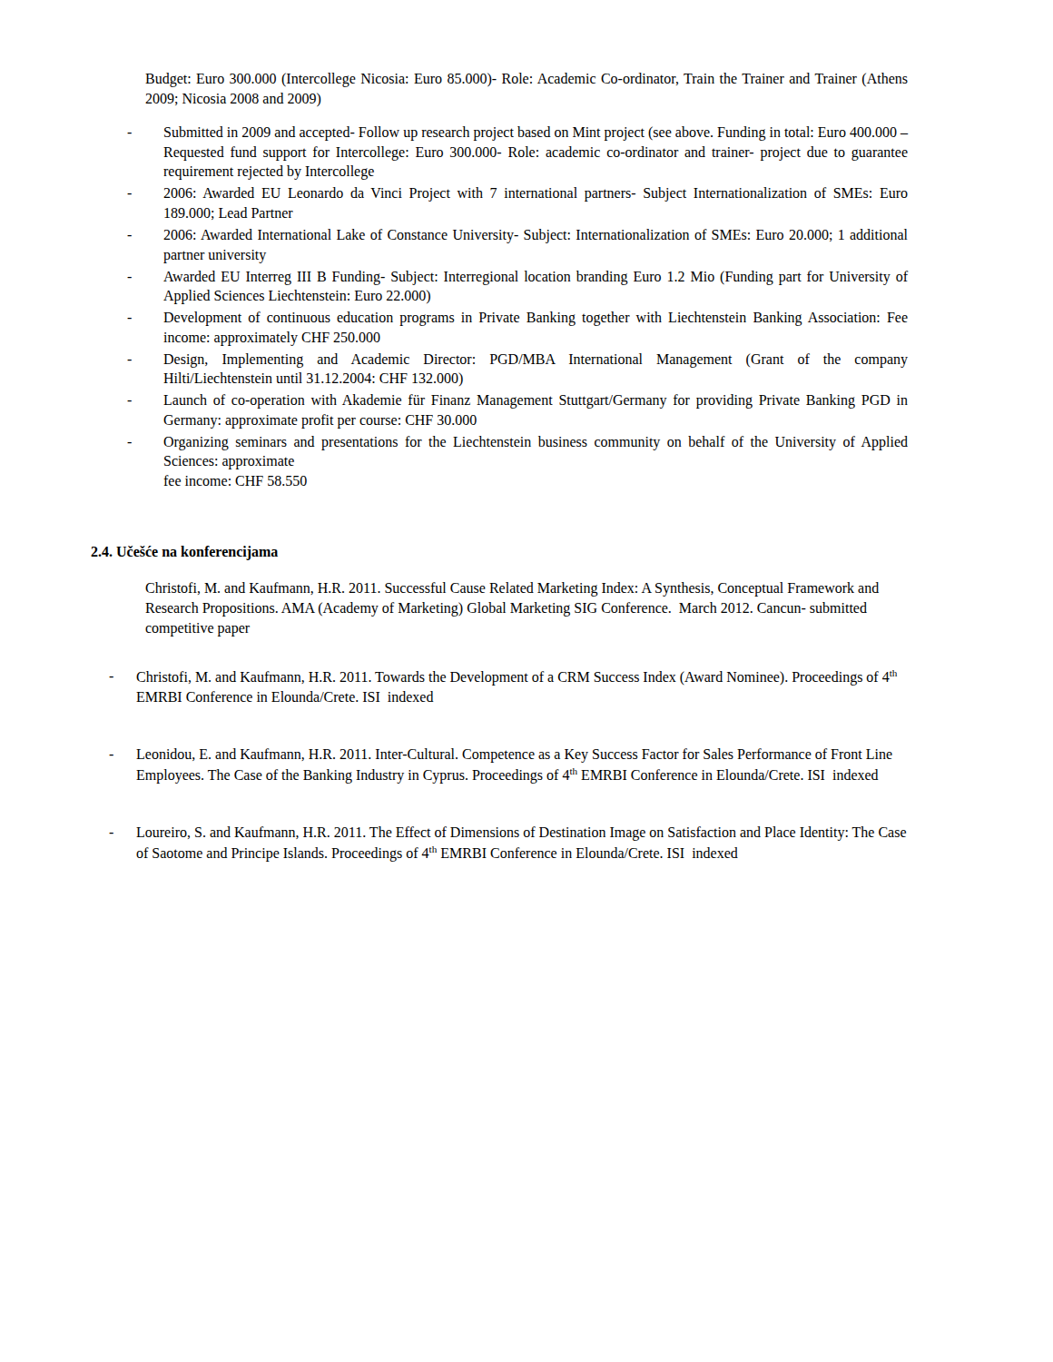Budget: Euro 300.000 (Intercollege Nicosia: Euro 85.000)- Role: Academic Co-ordinator, Train the Trainer and Trainer (Athens 2009; Nicosia 2008 and 2009)
Submitted in 2009 and accepted- Follow up research project based on Mint project (see above. Funding in total: Euro 400.000 – Requested fund support for Intercollege: Euro 300.000- Role: academic co-ordinator and trainer- project due to guarantee requirement rejected by Intercollege
2006: Awarded EU Leonardo da Vinci Project with 7 international partners- Subject Internationalization of SMEs: Euro 189.000; Lead Partner
2006: Awarded International Lake of Constance University- Subject: Internationalization of SMEs: Euro 20.000; 1 additional partner university
Awarded EU Interreg III B Funding- Subject: Interregional location branding Euro 1.2 Mio (Funding part for University of Applied Sciences Liechtenstein: Euro 22.000)
Development of continuous education programs in Private Banking together with Liechtenstein Banking Association: Fee income: approximately CHF 250.000
Design, Implementing and Academic Director: PGD/MBA International Management (Grant of the company Hilti/Liechtenstein until 31.12.2004: CHF 132.000)
Launch of co-operation with Akademie für Finanz Management Stuttgart/Germany for providing Private Banking PGD in Germany: approximate profit per course: CHF 30.000
Organizing seminars and presentations for the Liechtenstein business community on behalf of the University of Applied Sciences: approximate
fee income: CHF 58.550
2.4. Učešće na konferencijama
Christofi, M. and Kaufmann, H.R. 2011. Successful Cause Related Marketing Index: A Synthesis, Conceptual Framework and Research Propositions. AMA (Academy of Marketing) Global Marketing SIG Conference. March 2012. Cancun- submitted competitive paper
Christofi, M. and Kaufmann, H.R. 2011. Towards the Development of a CRM Success Index (Award Nominee). Proceedings of 4th EMRBI Conference in Elounda/Crete. ISI indexed
Leonidou, E. and Kaufmann, H.R. 2011. Inter-Cultural. Competence as a Key Success Factor for Sales Performance of Front Line Employees. The Case of the Banking Industry in Cyprus. Proceedings of 4th EMRBI Conference in Elounda/Crete. ISI indexed
Loureiro, S. and Kaufmann, H.R. 2011. The Effect of Dimensions of Destination Image on Satisfaction and Place Identity: The Case of Saotome and Principe Islands. Proceedings of 4th EMRBI Conference in Elounda/Crete. ISI indexed